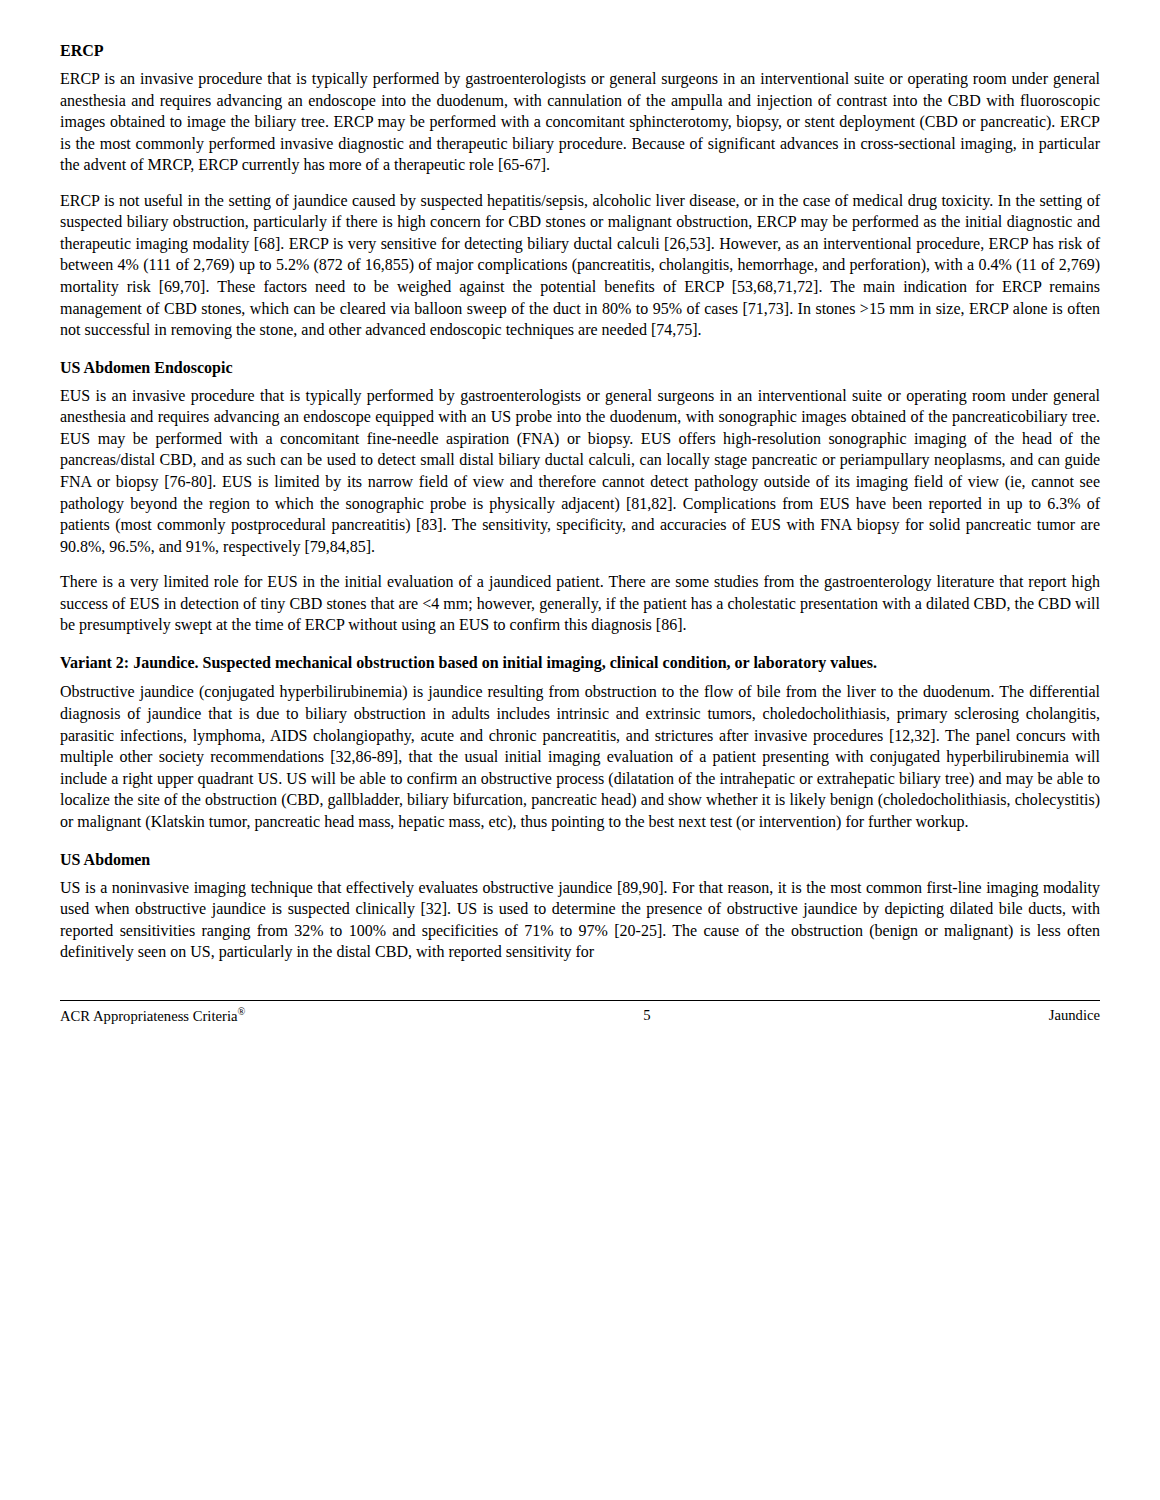ERCP
ERCP is an invasive procedure that is typically performed by gastroenterologists or general surgeons in an interventional suite or operating room under general anesthesia and requires advancing an endoscope into the duodenum, with cannulation of the ampulla and injection of contrast into the CBD with fluoroscopic images obtained to image the biliary tree. ERCP may be performed with a concomitant sphincterotomy, biopsy, or stent deployment (CBD or pancreatic). ERCP is the most commonly performed invasive diagnostic and therapeutic biliary procedure. Because of significant advances in cross-sectional imaging, in particular the advent of MRCP, ERCP currently has more of a therapeutic role [65-67].
ERCP is not useful in the setting of jaundice caused by suspected hepatitis/sepsis, alcoholic liver disease, or in the case of medical drug toxicity. In the setting of suspected biliary obstruction, particularly if there is high concern for CBD stones or malignant obstruction, ERCP may be performed as the initial diagnostic and therapeutic imaging modality [68]. ERCP is very sensitive for detecting biliary ductal calculi [26,53]. However, as an interventional procedure, ERCP has risk of between 4% (111 of 2,769) up to 5.2% (872 of 16,855) of major complications (pancreatitis, cholangitis, hemorrhage, and perforation), with a 0.4% (11 of 2,769) mortality risk [69,70]. These factors need to be weighed against the potential benefits of ERCP [53,68,71,72]. The main indication for ERCP remains management of CBD stones, which can be cleared via balloon sweep of the duct in 80% to 95% of cases [71,73]. In stones >15 mm in size, ERCP alone is often not successful in removing the stone, and other advanced endoscopic techniques are needed [74,75].
US Abdomen Endoscopic
EUS is an invasive procedure that is typically performed by gastroenterologists or general surgeons in an interventional suite or operating room under general anesthesia and requires advancing an endoscope equipped with an US probe into the duodenum, with sonographic images obtained of the pancreaticobiliary tree. EUS may be performed with a concomitant fine-needle aspiration (FNA) or biopsy. EUS offers high-resolution sonographic imaging of the head of the pancreas/distal CBD, and as such can be used to detect small distal biliary ductal calculi, can locally stage pancreatic or periampullary neoplasms, and can guide FNA or biopsy [76-80]. EUS is limited by its narrow field of view and therefore cannot detect pathology outside of its imaging field of view (ie, cannot see pathology beyond the region to which the sonographic probe is physically adjacent) [81,82]. Complications from EUS have been reported in up to 6.3% of patients (most commonly postprocedural pancreatitis) [83]. The sensitivity, specificity, and accuracies of EUS with FNA biopsy for solid pancreatic tumor are 90.8%, 96.5%, and 91%, respectively [79,84,85].
There is a very limited role for EUS in the initial evaluation of a jaundiced patient. There are some studies from the gastroenterology literature that report high success of EUS in detection of tiny CBD stones that are <4 mm; however, generally, if the patient has a cholestatic presentation with a dilated CBD, the CBD will be presumptively swept at the time of ERCP without using an EUS to confirm this diagnosis [86].
Variant 2: Jaundice. Suspected mechanical obstruction based on initial imaging, clinical condition, or laboratory values.
Obstructive jaundice (conjugated hyperbilirubinemia) is jaundice resulting from obstruction to the flow of bile from the liver to the duodenum. The differential diagnosis of jaundice that is due to biliary obstruction in adults includes intrinsic and extrinsic tumors, choledocholithiasis, primary sclerosing cholangitis, parasitic infections, lymphoma, AIDS cholangiopathy, acute and chronic pancreatitis, and strictures after invasive procedures [12,32]. The panel concurs with multiple other society recommendations [32,86-89], that the usual initial imaging evaluation of a patient presenting with conjugated hyperbilirubinemia will include a right upper quadrant US. US will be able to confirm an obstructive process (dilatation of the intrahepatic or extrahepatic biliary tree) and may be able to localize the site of the obstruction (CBD, gallbladder, biliary bifurcation, pancreatic head) and show whether it is likely benign (choledocholithiasis, cholecystitis) or malignant (Klatskin tumor, pancreatic head mass, hepatic mass, etc), thus pointing to the best next test (or intervention) for further workup.
US Abdomen
US is a noninvasive imaging technique that effectively evaluates obstructive jaundice [89,90]. For that reason, it is the most common first-line imaging modality used when obstructive jaundice is suspected clinically [32]. US is used to determine the presence of obstructive jaundice by depicting dilated bile ducts, with reported sensitivities ranging from 32% to 100% and specificities of 71% to 97% [20-25]. The cause of the obstruction (benign or malignant) is less often definitively seen on US, particularly in the distal CBD, with reported sensitivity for
ACR Appropriateness Criteria® 5 Jaundice